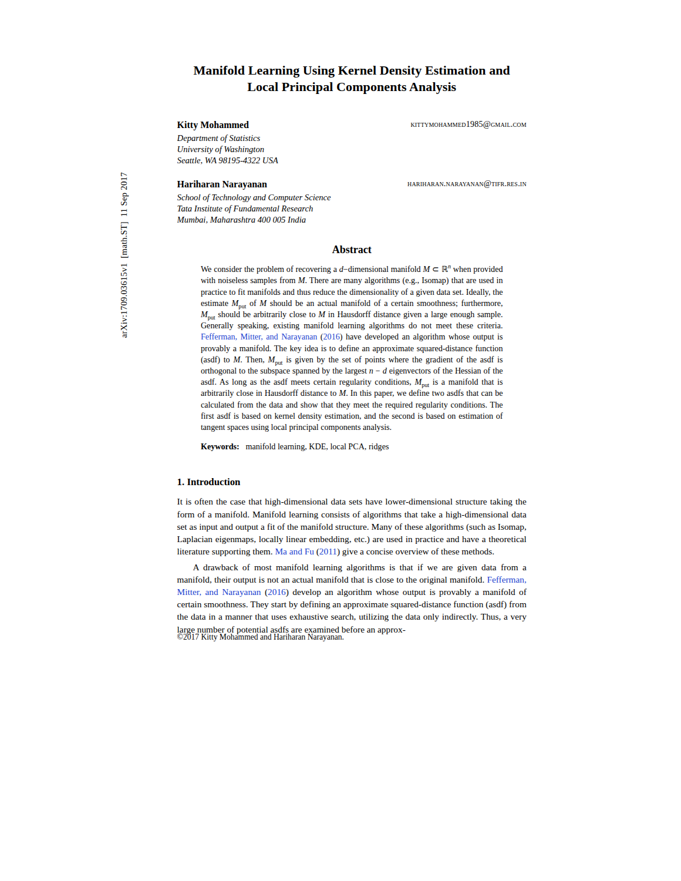arXiv:1709.03615v1 [math.ST] 11 Sep 2017
Manifold Learning Using Kernel Density Estimation and
Local Principal Components Analysis
Kitty Mohammed kittymohammed1985@gmail.com
Department of Statistics
University of Washington
Seattle, WA 98195-4322 USA
Hariharan Narayanan hariharan.narayanan@tifr.res.in
School of Technology and Computer Science
Tata Institute of Fundamental Research
Mumbai, Maharashtra 400 005 India
Abstract
We consider the problem of recovering a d−dimensional manifold M ⊂ ℝn when provided with noiseless samples from M. There are many algorithms (e.g., Isomap) that are used in practice to fit manifolds and thus reduce the dimensionality of a given data set. Ideally, the estimate Mput of M should be an actual manifold of a certain smoothness; furthermore, Mput should be arbitrarily close to M in Hausdorff distance given a large enough sample. Generally speaking, existing manifold learning algorithms do not meet these criteria. Fefferman, Mitter, and Narayanan (2016) have developed an algorithm whose output is provably a manifold. The key idea is to define an approximate squared-distance function (asdf) to M. Then, Mput is given by the set of points where the gradient of the asdf is orthogonal to the subspace spanned by the largest n − d eigenvectors of the Hessian of the asdf. As long as the asdf meets certain regularity conditions, Mput is a manifold that is arbitrarily close in Hausdorff distance to M. In this paper, we define two asdfs that can be calculated from the data and show that they meet the required regularity conditions. The first asdf is based on kernel density estimation, and the second is based on estimation of tangent spaces using local principal components analysis.
Keywords: manifold learning, KDE, local PCA, ridges
1. Introduction
It is often the case that high-dimensional data sets have lower-dimensional structure taking the form of a manifold. Manifold learning consists of algorithms that take a high-dimensional data set as input and output a fit of the manifold structure. Many of these algorithms (such as Isomap, Laplacian eigenmaps, locally linear embedding, etc.) are used in practice and have a theoretical literature supporting them. Ma and Fu (2011) give a concise overview of these methods.
A drawback of most manifold learning algorithms is that if we are given data from a manifold, their output is not an actual manifold that is close to the original manifold. Fefferman, Mitter, and Narayanan (2016) develop an algorithm whose output is provably a manifold of certain smoothness. They start by defining an approximate squared-distance function (asdf) from the data in a manner that uses exhaustive search, utilizing the data only indirectly. Thus, a very large number of potential asdfs are examined before an approx-
©2017 Kitty Mohammed and Hariharan Narayanan.